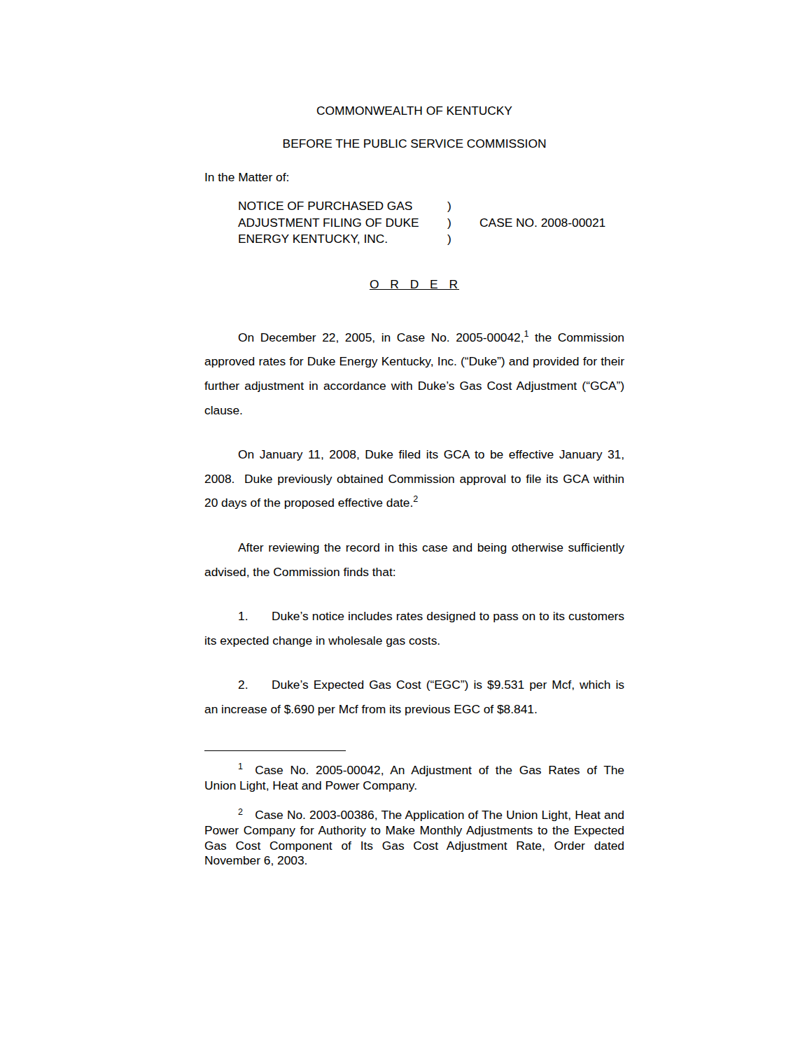COMMONWEALTH OF KENTUCKY
BEFORE THE PUBLIC SERVICE COMMISSION
In the Matter of:
| NOTICE OF PURCHASED GAS | ) | |
| ADJUSTMENT FILING OF DUKE | ) | CASE NO. 2008-00021 |
| ENERGY KENTUCKY, INC. | ) | |
O R D E R
On December 22, 2005, in Case No. 2005-00042,1 the Commission approved rates for Duke Energy Kentucky, Inc. (“Duke”) and provided for their further adjustment in accordance with Duke’s Gas Cost Adjustment (“GCA”) clause.
On January 11, 2008, Duke filed its GCA to be effective January 31, 2008. Duke previously obtained Commission approval to file its GCA within 20 days of the proposed effective date.2
After reviewing the record in this case and being otherwise sufficiently advised, the Commission finds that:
1. Duke’s notice includes rates designed to pass on to its customers its expected change in wholesale gas costs.
2. Duke’s Expected Gas Cost (“EGC”) is $9.531 per Mcf, which is an increase of $.690 per Mcf from its previous EGC of $8.841.
1Case No. 2005-00042, An Adjustment of the Gas Rates of The Union Light, Heat and Power Company.
2Case No. 2003-00386, The Application of The Union Light, Heat and Power Company for Authority to Make Monthly Adjustments to the Expected Gas Cost Component of Its Gas Cost Adjustment Rate, Order dated November 6, 2003.